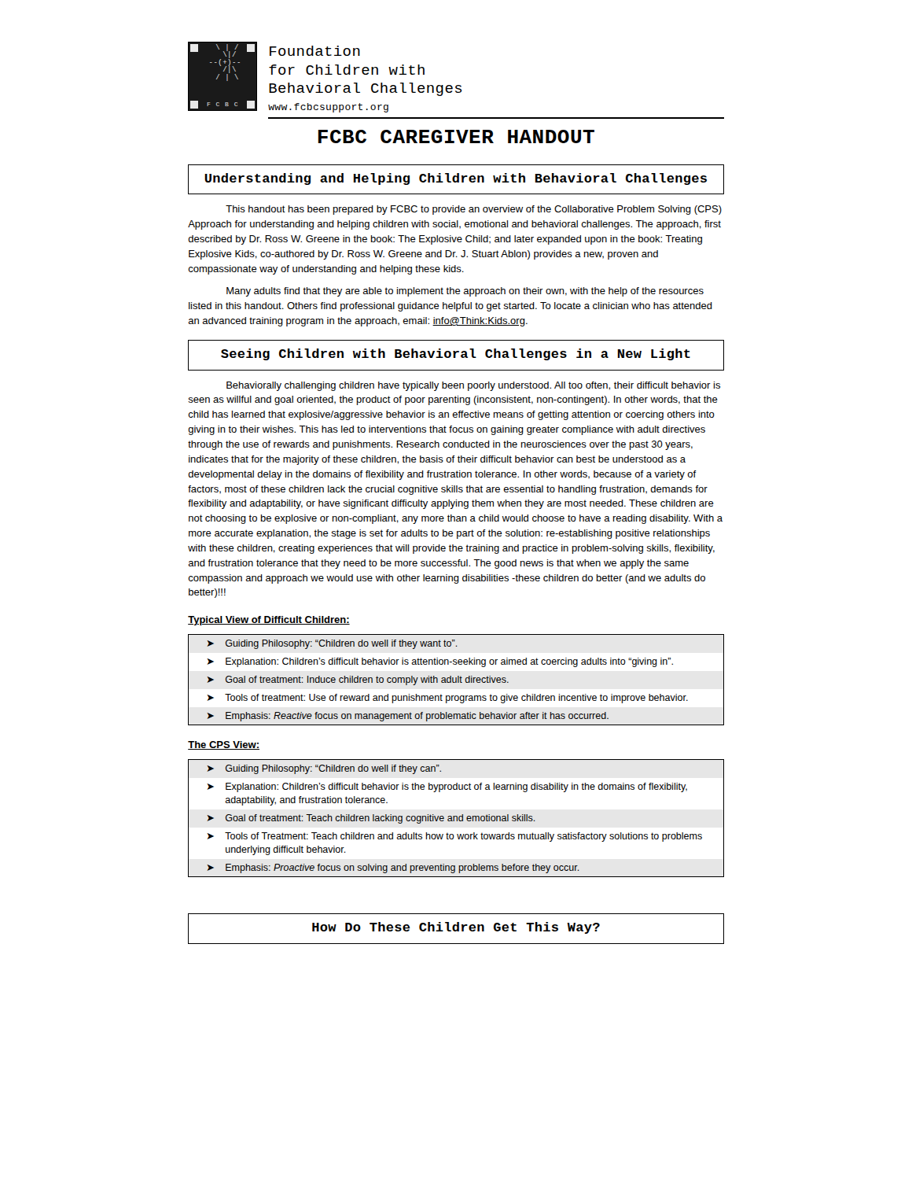\ | / \|/ --(+)-- /|\ / | \
F C B C
Foundation
for Children with
Behavioral Challenges
www.fcbcsupport.org
FCBC CAREGIVER HANDOUT
Understanding and Helping Children with Behavioral Challenges
This handout has been prepared by FCBC to provide an overview of the Collaborative Problem Solving (CPS) Approach for understanding and helping children with social, emotional and behavioral challenges. The approach, first described by Dr. Ross W. Greene in the book: The Explosive Child; and later expanded upon in the book: Treating Explosive Kids, co-authored by Dr. Ross W. Greene and Dr. J. Stuart Ablon) provides a new, proven and compassionate way of understanding and helping these kids.
Many adults find that they are able to implement the approach on their own, with the help of the resources listed in this handout. Others find professional guidance helpful to get started. To locate a clinician who has attended an advanced training program in the approach, email: info@Think:Kids.org.
Seeing Children with Behavioral Challenges in a New Light
Behaviorally challenging children have typically been poorly understood. All too often, their difficult behavior is seen as willful and goal oriented, the product of poor parenting (inconsistent, non-contingent). In other words, that the child has learned that explosive/aggressive behavior is an effective means of getting attention or coercing others into giving in to their wishes. This has led to interventions that focus on gaining greater compliance with adult directives through the use of rewards and punishments. Research conducted in the neurosciences over the past 30 years, indicates that for the majority of these children, the basis of their difficult behavior can best be understood as a developmental delay in the domains of flexibility and frustration tolerance. In other words, because of a variety of factors, most of these children lack the crucial cognitive skills that are essential to handling frustration, demands for flexibility and adaptability, or have significant difficulty applying them when they are most needed. These children are not choosing to be explosive or non-compliant, any more than a child would choose to have a reading disability. With a more accurate explanation, the stage is set for adults to be part of the solution: re-establishing positive relationships with these children, creating experiences that will provide the training and practice in problem-solving skills, flexibility, and frustration tolerance that they need to be more successful. The good news is that when we apply the same compassion and approach we would use with other learning disabilities -these children do better (and we adults do better)!!!
Typical View of Difficult Children:
➤Guiding Philosophy: “Children do well if they want to”.
➤Explanation: Children’s difficult behavior is attention-seeking or aimed at coercing adults into “giving in”.
➤Goal of treatment: Induce children to comply with adult directives.
➤Tools of treatment: Use of reward and punishment programs to give children incentive to improve behavior.
➤Emphasis: Reactive focus on management of problematic behavior after it has occurred.
The CPS View:
➤Guiding Philosophy: “Children do well if they can”.
➤Explanation: Children’s difficult behavior is the byproduct of a learning disability in the domains of flexibility, adaptability, and frustration tolerance.
➤Goal of treatment: Teach children lacking cognitive and emotional skills.
➤Tools of Treatment: Teach children and adults how to work towards mutually satisfactory solutions to problems underlying difficult behavior.
➤Emphasis: Proactive focus on solving and preventing problems before they occur.
How Do These Children Get This Way?